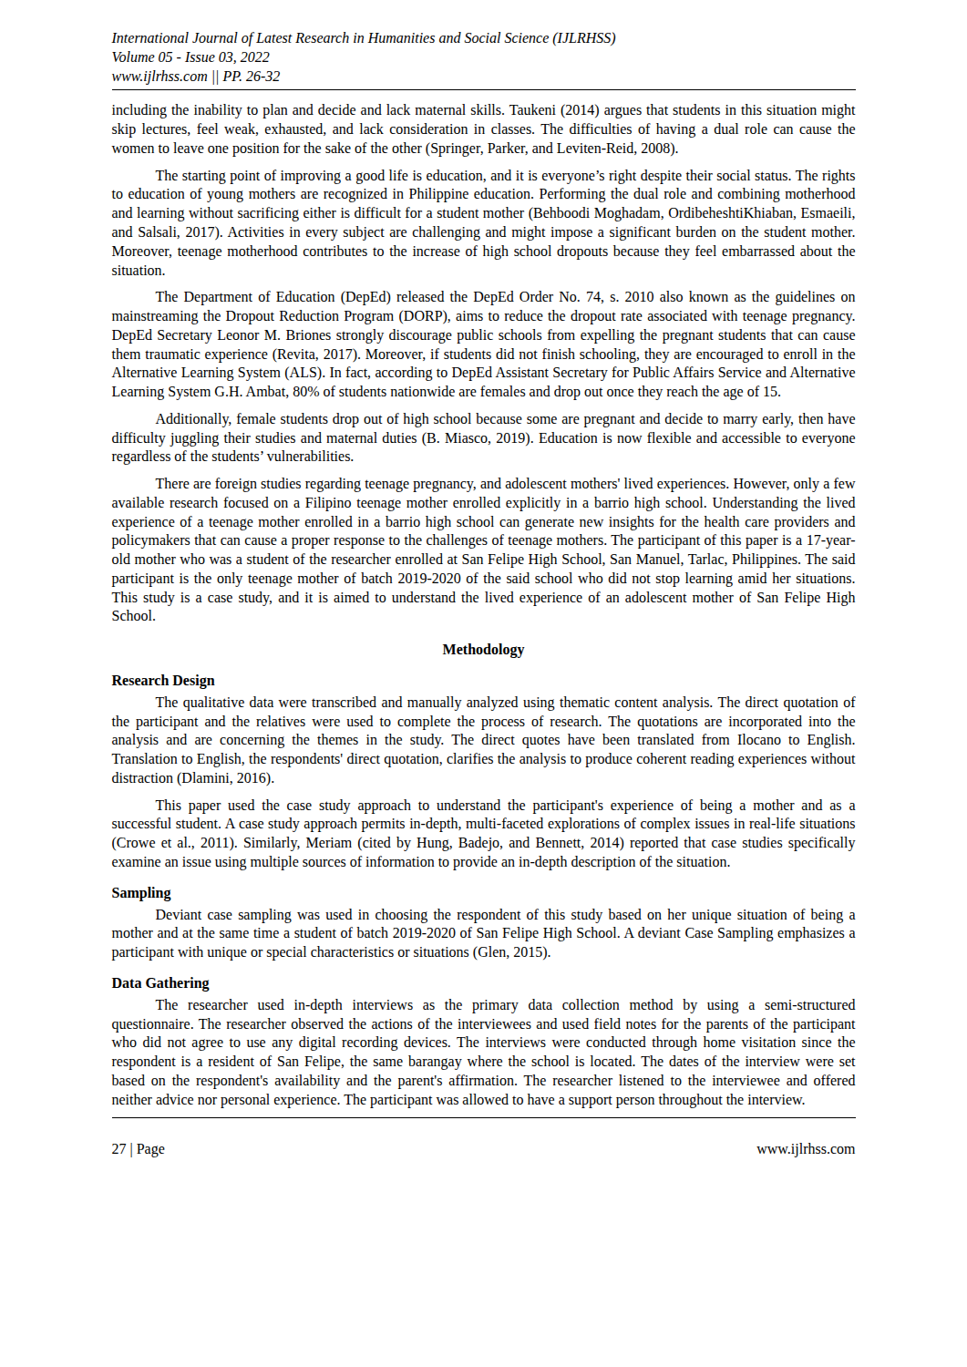International Journal of Latest Research in Humanities and Social Science (IJLRHSS) Volume 05 - Issue 03, 2022 www.ijlrhss.com || PP. 26-32
including the inability to plan and decide and lack maternal skills. Taukeni (2014) argues that students in this situation might skip lectures, feel weak, exhausted, and lack consideration in classes. The difficulties of having a dual role can cause the women to leave one position for the sake of the other (Springer, Parker, and Leviten-Reid, 2008).
The starting point of improving a good life is education, and it is everyone’s right despite their social status. The rights to education of young mothers are recognized in Philippine education. Performing the dual role and combining motherhood and learning without sacrificing either is difficult for a student mother (Behboodi Moghadam, OrdibeheshtiKhiaban, Esmaeili, and Salsali, 2017). Activities in every subject are challenging and might impose a significant burden on the student mother. Moreover, teenage motherhood contributes to the increase of high school dropouts because they feel embarrassed about the situation.
The Department of Education (DepEd) released the DepEd Order No. 74, s. 2010 also known as the guidelines on mainstreaming the Dropout Reduction Program (DORP), aims to reduce the dropout rate associated with teenage pregnancy. DepEd Secretary Leonor M. Briones strongly discourage public schools from expelling the pregnant students that can cause them traumatic experience (Revita, 2017). Moreover, if students did not finish schooling, they are encouraged to enroll in the Alternative Learning System (ALS). In fact, according to DepEd Assistant Secretary for Public Affairs Service and Alternative Learning System G.H. Ambat, 80% of students nationwide are females and drop out once they reach the age of 15.
Additionally, female students drop out of high school because some are pregnant and decide to marry early, then have difficulty juggling their studies and maternal duties (B. Miasco, 2019). Education is now flexible and accessible to everyone regardless of the students’ vulnerabilities.
There are foreign studies regarding teenage pregnancy, and adolescent mothers' lived experiences. However, only a few available research focused on a Filipino teenage mother enrolled explicitly in a barrio high school. Understanding the lived experience of a teenage mother enrolled in a barrio high school can generate new insights for the health care providers and policymakers that can cause a proper response to the challenges of teenage mothers. The participant of this paper is a 17-year-old mother who was a student of the researcher enrolled at San Felipe High School, San Manuel, Tarlac, Philippines. The said participant is the only teenage mother of batch 2019-2020 of the said school who did not stop learning amid her situations. This study is a case study, and it is aimed to understand the lived experience of an adolescent mother of San Felipe High School.
Methodology
Research Design
The qualitative data were transcribed and manually analyzed using thematic content analysis. The direct quotation of the participant and the relatives were used to complete the process of research. The quotations are incorporated into the analysis and are concerning the themes in the study. The direct quotes have been translated from Ilocano to English. Translation to English, the respondents' direct quotation, clarifies the analysis to produce coherent reading experiences without distraction (Dlamini, 2016).
This paper used the case study approach to understand the participant's experience of being a mother and as a successful student. A case study approach permits in-depth, multi-faceted explorations of complex issues in real-life situations (Crowe et al., 2011). Similarly, Meriam (cited by Hung, Badejo, and Bennett, 2014) reported that case studies specifically examine an issue using multiple sources of information to provide an in-depth description of the situation.
Sampling
Deviant case sampling was used in choosing the respondent of this study based on her unique situation of being a mother and at the same time a student of batch 2019-2020 of San Felipe High School. A deviant Case Sampling emphasizes a participant with unique or special characteristics or situations (Glen, 2015).
Data Gathering
The researcher used in-depth interviews as the primary data collection method by using a semi-structured questionnaire. The researcher observed the actions of the interviewees and used field notes for the parents of the participant who did not agree to use any digital recording devices. The interviews were conducted through home visitation since the respondent is a resident of San Felipe, the same barangay where the school is located. The dates of the interview were set based on the respondent's availability and the parent's affirmation. The researcher listened to the interviewee and offered neither advice nor personal experience. The participant was allowed to have a support person throughout the interview.
27 | Page www.ijlrhss.com